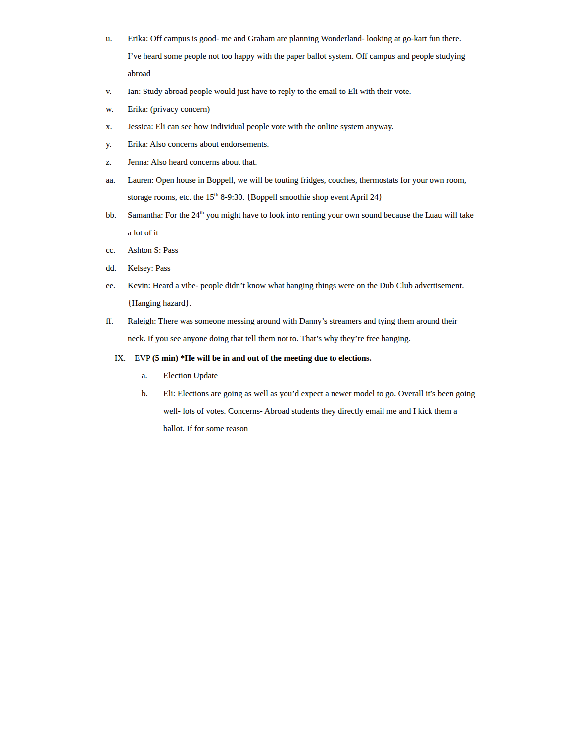u. Erika: Off campus is good- me and Graham are planning Wonderland- looking at go-kart fun there. I’ve heard some people not too happy with the paper ballot system. Off campus and people studying abroad
v. Ian: Study abroad people would just have to reply to the email to Eli with their vote.
w. Erika: (privacy concern)
x. Jessica: Eli can see how individual people vote with the online system anyway.
y. Erika: Also concerns about endorsements.
z. Jenna: Also heard concerns about that.
aa. Lauren: Open house in Boppell, we will be touting fridges, couches, thermostats for your own room, storage rooms, etc. the 15th 8-9:30. {Boppell smoothie shop event April 24}
bb. Samantha: For the 24th you might have to look into renting your own sound because the Luau will take a lot of it
cc. Ashton S: Pass
dd. Kelsey: Pass
ee. Kevin: Heard a vibe- people didn’t know what hanging things were on the Dub Club advertisement. {Hanging hazard}.
ff. Raleigh: There was someone messing around with Danny’s streamers and tying them around their neck. If you see anyone doing that tell them not to. That’s why they’re free hanging.
IX. EVP (5 min) *He will be in and out of the meeting due to elections.
a. Election Update
b. Eli: Elections are going as well as you’d expect a newer model to go. Overall it’s been going well- lots of votes. Concerns- Abroad students they directly email me and I kick them a ballot. If for some reason